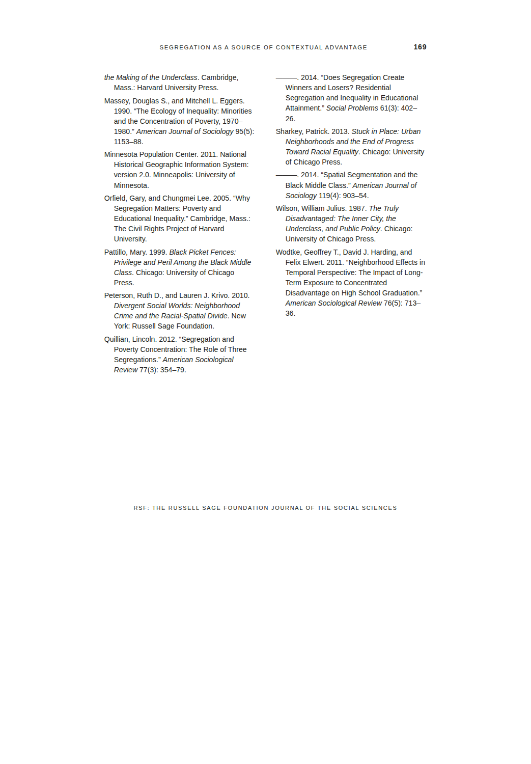Segregation as a Source of Contextual Advantage 169
the Making of the Underclass. Cambridge, Mass.: Harvard University Press.
Massey, Douglas S., and Mitchell L. Eggers. 1990. “The Ecology of Inequality: Minorities and the Concentration of Poverty, 1970–1980.” American Journal of Sociology 95(5): 1153–88.
Minnesota Population Center. 2011. National Historical Geographic Information System: version 2.0. Minneapolis: University of Minnesota.
Orfield, Gary, and Chungmei Lee. 2005. “Why Segregation Matters: Poverty and Educational Inequality.” Cambridge, Mass.: The Civil Rights Project of Harvard University.
Pattillo, Mary. 1999. Black Picket Fences: Privilege and Peril Among the Black Middle Class. Chicago: University of Chicago Press.
Peterson, Ruth D., and Lauren J. Krivo. 2010. Divergent Social Worlds: Neighborhood Crime and the Racial-Spatial Divide. New York: Russell Sage Foundation.
Quillian, Lincoln. 2012. “Segregation and Poverty Concentration: The Role of Three Segregations.” American Sociological Review 77(3): 354–79.
———. 2014. “Does Segregation Create Winners and Losers? Residential Segregation and Inequality in Educational Attainment.” Social Problems 61(3): 402–26.
Sharkey, Patrick. 2013. Stuck in Place: Urban Neighborhoods and the End of Progress Toward Racial Equality. Chicago: University of Chicago Press.
———. 2014. “Spatial Segmentation and the Black Middle Class.” American Journal of Sociology 119(4): 903–54.
Wilson, William Julius. 1987. The Truly Disadvantaged: The Inner City, the Underclass, and Public Policy. Chicago: University of Chicago Press.
Wodtke, Geoffrey T., David J. Harding, and Felix Elwert. 2011. “Neighborhood Effects in Temporal Perspective: The Impact of Long-Term Exposure to Concentrated Disadvantage on High School Graduation.” American Sociological Review 76(5): 713–36.
RSF: The Russell Sage Foundation Journal of the Social Sciences